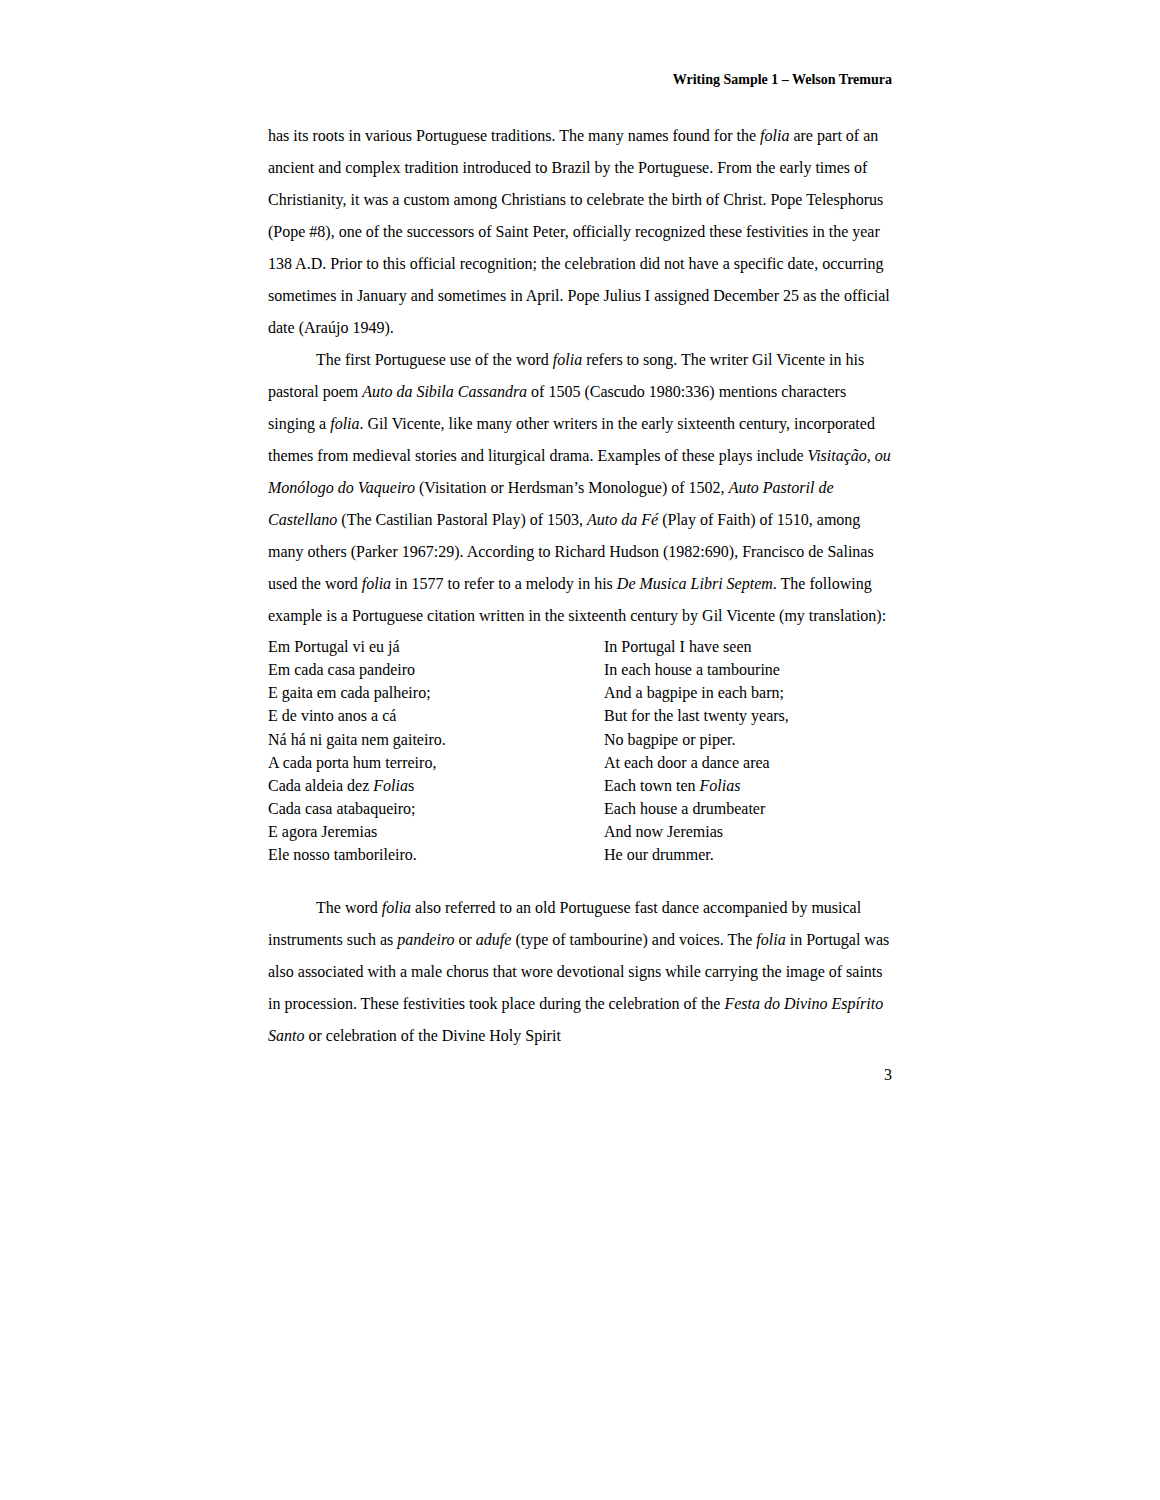Writing Sample 1 – Welson Tremura
has its roots in various Portuguese traditions. The many names found for the folia are part of an ancient and complex tradition introduced to Brazil by the Portuguese. From the early times of Christianity, it was a custom among Christians to celebrate the birth of Christ. Pope Telesphorus (Pope #8), one of the successors of Saint Peter, officially recognized these festivities in the year 138 A.D. Prior to this official recognition; the celebration did not have a specific date, occurring sometimes in January and sometimes in April. Pope Julius I assigned December 25 as the official date (Araújo 1949).
The first Portuguese use of the word folia refers to song. The writer Gil Vicente in his pastoral poem Auto da Sibila Cassandra of 1505 (Cascudo 1980:336) mentions characters singing a folia. Gil Vicente, like many other writers in the early sixteenth century, incorporated themes from medieval stories and liturgical drama. Examples of these plays include Visitação, ou Monólogo do Vaqueiro (Visitation or Herdsman’s Monologue) of 1502, Auto Pastoril de Castellano (The Castilian Pastoral Play) of 1503, Auto da Fé (Play of Faith) of 1510, among many others (Parker 1967:29). According to Richard Hudson (1982:690), Francisco de Salinas used the word folia in 1577 to refer to a melody in his De Musica Libri Septem. The following example is a Portuguese citation written in the sixteenth century by Gil Vicente (my translation):
| Em Portugal vi eu já | In Portugal I have seen |
| Em cada casa pandeiro | In each house a tambourine |
| E gaita em cada palheiro; | And a bagpipe in each barn; |
| E de vinto anos a cá | But for the last twenty years, |
| Ná há ni gaita nem gaiteiro. | No bagpipe or piper. |
| A cada porta hum terreiro, | At each door a dance area |
| Cada aldeia dez Folia s | Each town ten Folias |
| Cada casa atabaqueiro; | Each house a drumbeater |
| E agora Jeremias | And now Jeremias |
| Ele nosso tamborileiro. | He our drummer. |
The word folia also referred to an old Portuguese fast dance accompanied by musical instruments such as pandeiro or adufe (type of tambourine) and voices. The folia in Portugal was also associated with a male chorus that wore devotional signs while carrying the image of saints in procession. These festivities took place during the celebration of the Festa do Divino Espírito Santo or celebration of the Divine Holy Spirit
3